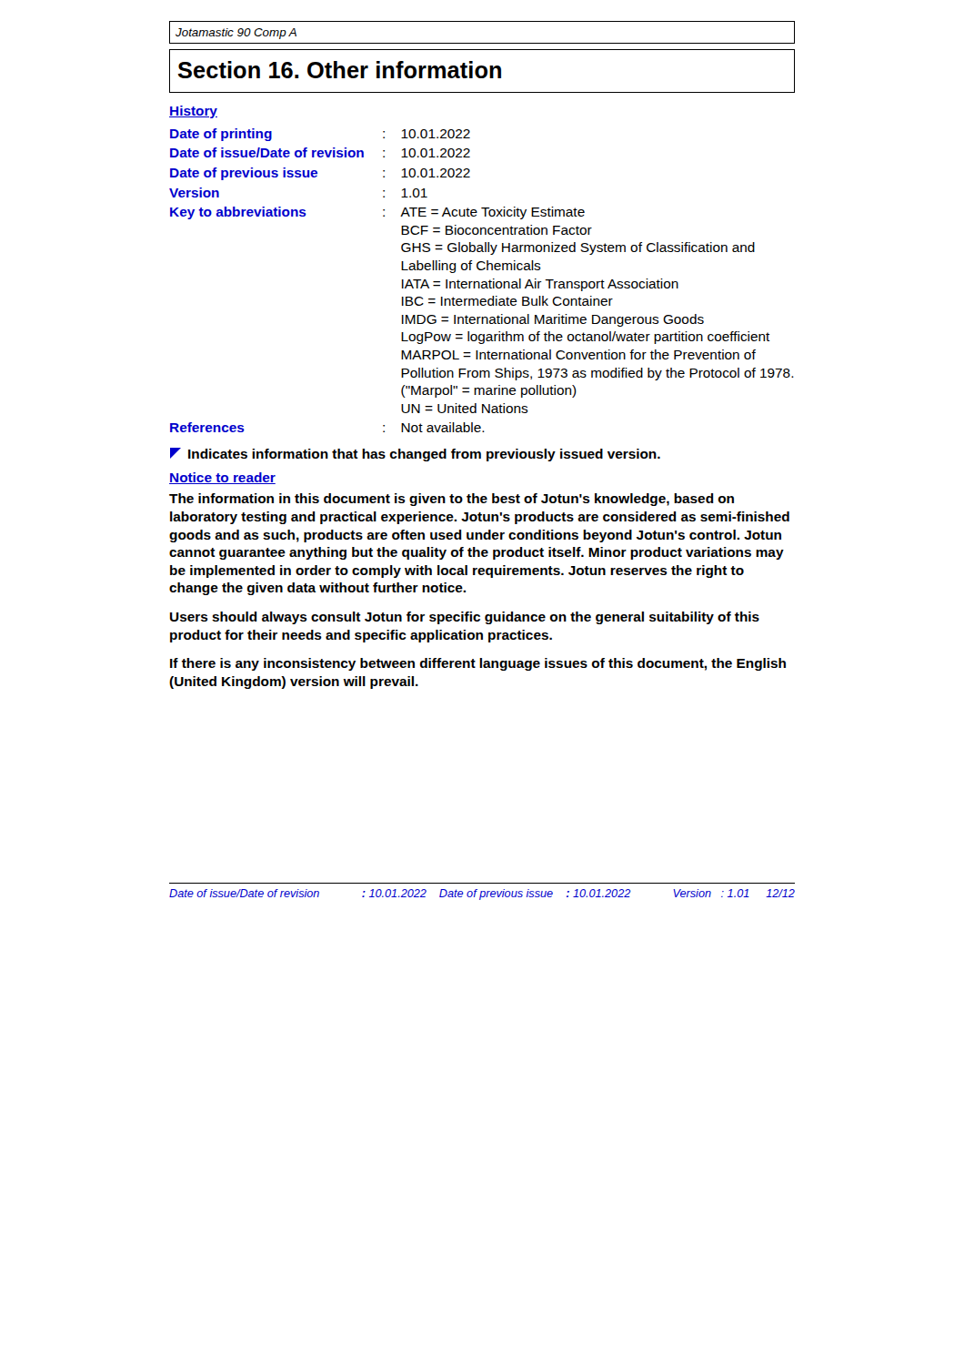Jotamastic 90 Comp A
Section 16. Other information
History
| Date of printing | : | 10.01.2022 |
| Date of issue/Date of revision | : | 10.01.2022 |
| Date of previous issue | : | 10.01.2022 |
| Version | : | 1.01 |
| Key to abbreviations | : | ATE = Acute Toxicity Estimate BCF = Bioconcentration Factor GHS = Globally Harmonized System of Classification and Labelling of Chemicals IATA = International Air Transport Association IBC = Intermediate Bulk Container IMDG = International Maritime Dangerous Goods LogPow = logarithm of the octanol/water partition coefficient MARPOL = International Convention for the Prevention of Pollution From Ships, 1973 as modified by the Protocol of 1978. ("Marpol" = marine pollution) UN = United Nations |
| References | : | Not available. |
Indicates information that has changed from previously issued version.
Notice to reader
The information in this document is given to the best of Jotun's knowledge, based on laboratory testing and practical experience. Jotun's products are considered as semi-finished goods and as such, products are often used under conditions beyond Jotun's control. Jotun cannot guarantee anything but the quality of the product itself. Minor product variations may be implemented in order to comply with local requirements. Jotun reserves the right to change the given data without further notice.
Users should always consult Jotun for specific guidance on the general suitability of this product for their needs and specific application practices.
If there is any inconsistency between different language issues of this document, the English (United Kingdom) version will prevail.
Date of issue/Date of revision : 10.01.2022 Date of previous issue : 10.01.2022 Version : 1.0112/12